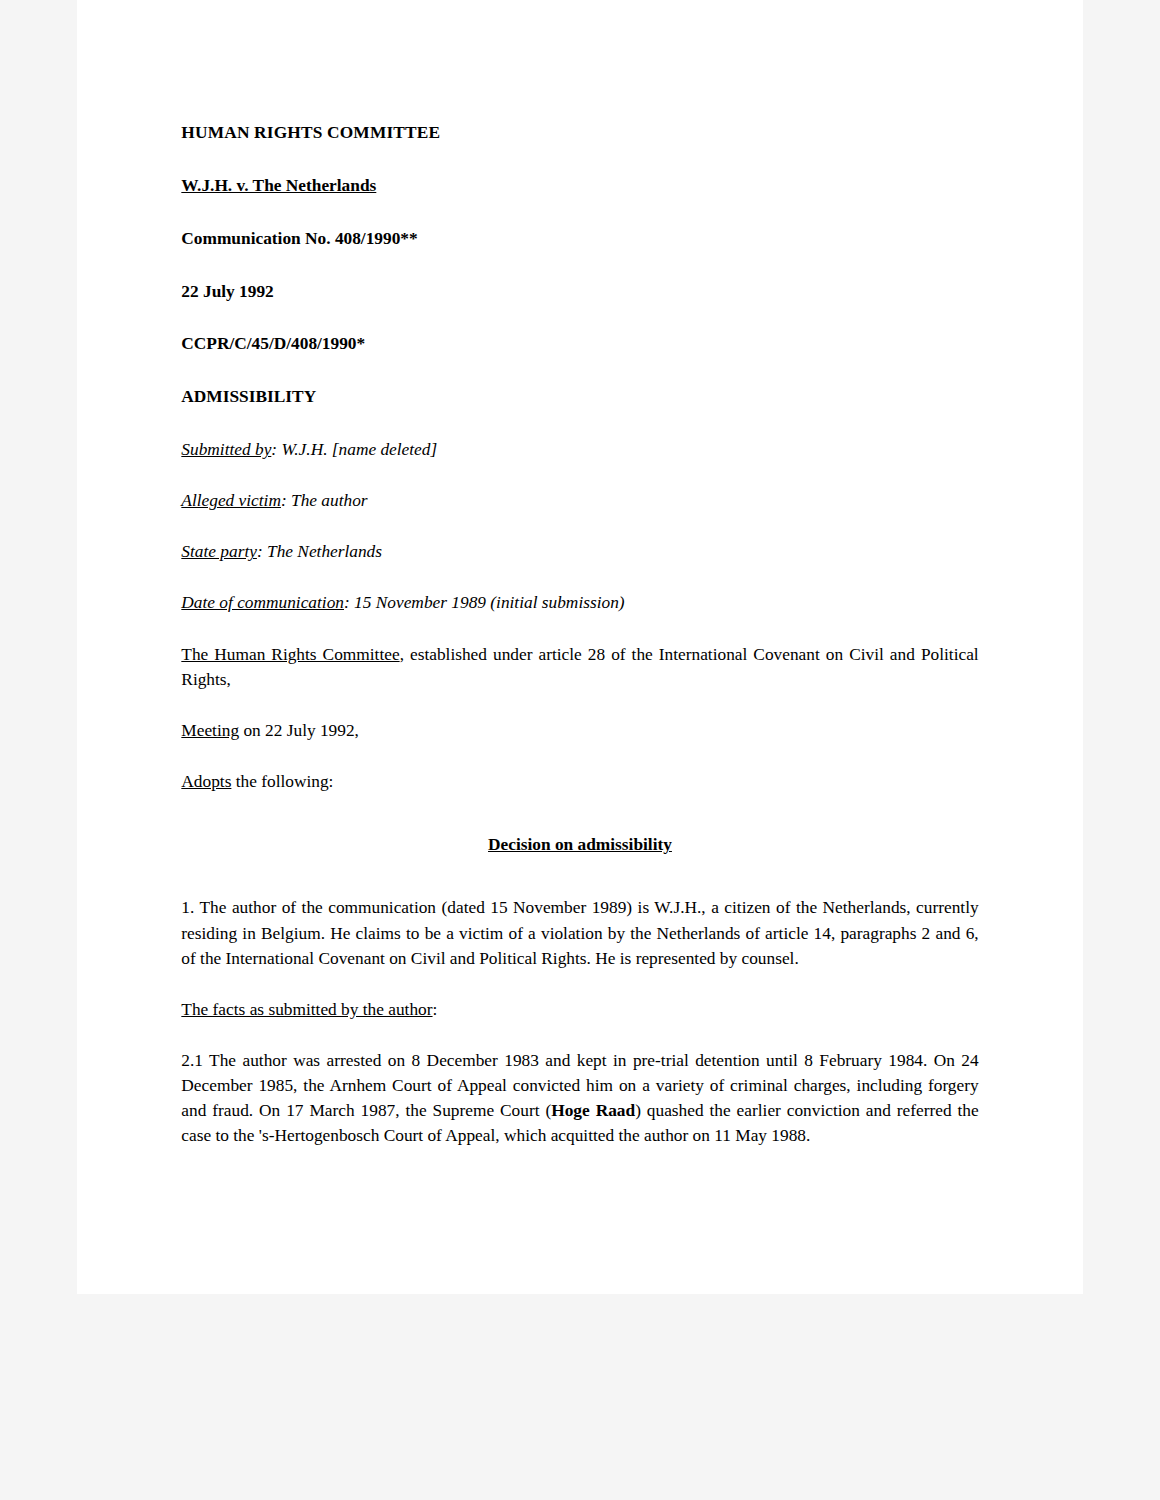HUMAN RIGHTS COMMITTEE
W.J.H. v. The Netherlands
Communication No. 408/1990**
22 July 1992
CCPR/C/45/D/408/1990*
ADMISSIBILITY
Submitted by: W.J.H. [name deleted]
Alleged victim: The author
State party: The Netherlands
Date of communication: 15 November 1989 (initial submission)
The Human Rights Committee, established under article 28 of the International Covenant on Civil and Political Rights,
Meeting on 22 July 1992,
Adopts the following:
Decision on admissibility
1. The author of the communication (dated 15 November 1989) is W.J.H., a citizen of the Netherlands, currently residing in Belgium. He claims to be a victim of a violation by the Netherlands of article 14, paragraphs 2 and 6, of the International Covenant on Civil and Political Rights. He is represented by counsel.
The facts as submitted by the author:
2.1 The author was arrested on 8 December 1983 and kept in pre-trial detention until 8 February 1984. On 24 December 1985, the Arnhem Court of Appeal convicted him on a variety of criminal charges, including forgery and fraud. On 17 March 1987, the Supreme Court (Hoge Raad) quashed the earlier conviction and referred the case to the 's-Hertogenbosch Court of Appeal, which acquitted the author on 11 May 1988.